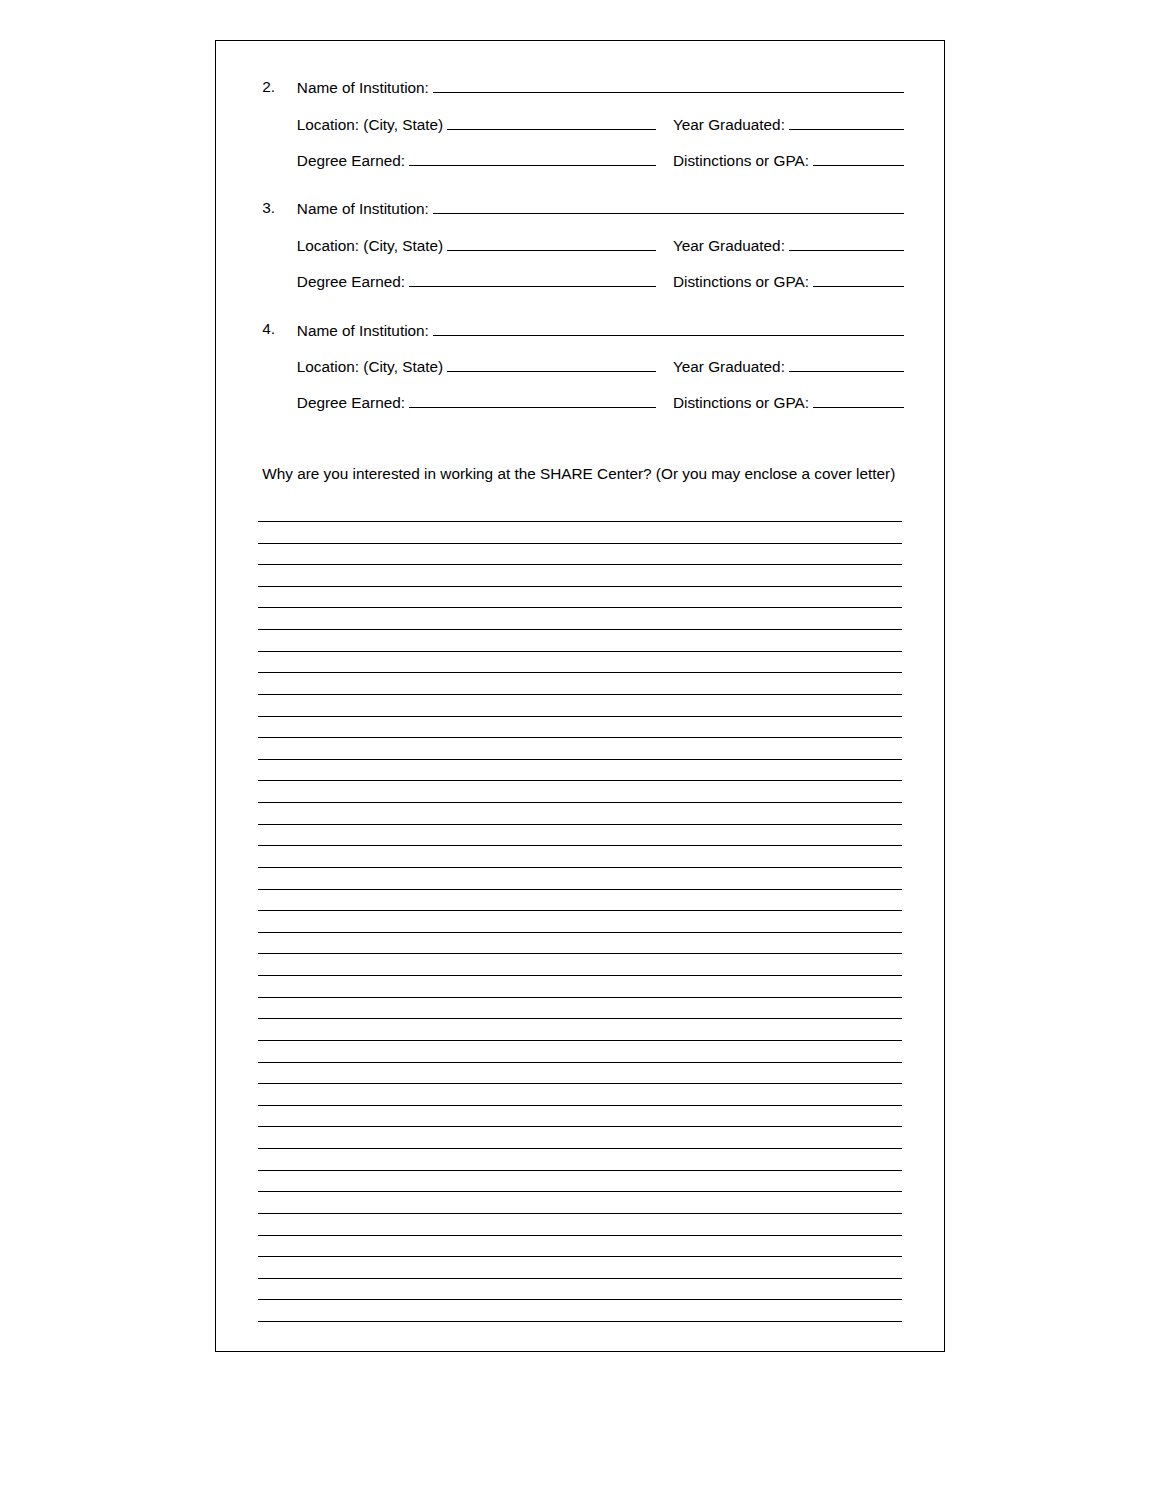Name of Institution:
Location: (City, State) Year Graduated:
Degree Earned: Distinctions or GPA:
Name of Institution:
Location: (City, State) Year Graduated:
Degree Earned: Distinctions or GPA:
Name of Institution:
Location: (City, State) Year Graduated:
Degree Earned: Distinctions or GPA:
Why are you interested in working at the SHARE Center? (Or you may enclose a cover letter)